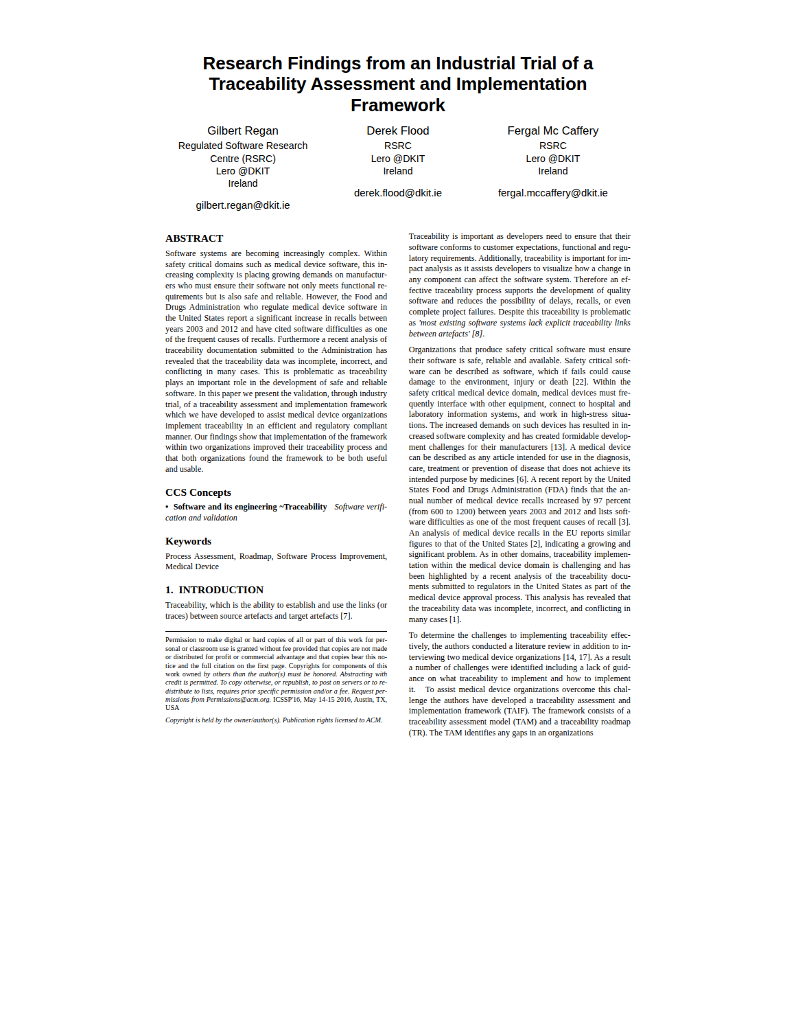Research Findings from an Industrial Trial of a Traceability Assessment and Implementation Framework
| Gilbert Regan Regulated Software Research Centre (RSRC) Lero @DKIT Ireland gilbert.regan@dkit.ie | Derek Flood RSRC Lero @DKIT Ireland derek.flood@dkit.ie | Fergal Mc Caffery RSRC Lero @DKIT Ireland fergal.mccaffery@dkit.ie |
ABSTRACT
Software systems are becoming increasingly complex. Within safety critical domains such as medical device software, this increasing complexity is placing growing demands on manufacturers who must ensure their software not only meets functional requirements but is also safe and reliable. However, the Food and Drugs Administration who regulate medical device software in the United States report a significant increase in recalls between years 2003 and 2012 and have cited software difficulties as one of the frequent causes of recalls. Furthermore a recent analysis of traceability documentation submitted to the Administration has revealed that the traceability data was incomplete, incorrect, and conflicting in many cases. This is problematic as traceability plays an important role in the development of safe and reliable software. In this paper we present the validation, through industry trial, of a traceability assessment and implementation framework which we have developed to assist medical device organizations implement traceability in an efficient and regulatory compliant manner. Our findings show that implementation of the framework within two organizations improved their traceability process and that both organizations found the framework to be both useful and usable.
CCS Concepts
• Software and its engineering ~Traceability Software verification and validation
Keywords
Process Assessment, Roadmap, Software Process Improvement, Medical Device
1. INTRODUCTION
Traceability, which is the ability to establish and use the links (or traces) between source artefacts and target artefacts [7].
Permission to make digital or hard copies of all or part of this work for personal or classroom use is granted without fee provided that copies are not made or distributed for profit or commercial advantage and that copies bear this notice and the full citation on the first page. Copyrights for components of this work owned by others than the author(s) must be honored. Abstracting with credit is permitted. To copy otherwise, or republish, to post on servers or to redistribute to lists, requires prior specific permission and/or a fee. Request permissions from Permissions@acm.org. ICSSP'16, May 14-15 2016, Austin, TX, USA
Copyright is held by the owner/author(s). Publication rights licensed to ACM.
Traceability is important as developers need to ensure that their software conforms to customer expectations, functional and regulatory requirements. Additionally, traceability is important for impact analysis as it assists developers to visualize how a change in any component can affect the software system. Therefore an effective traceability process supports the development of quality software and reduces the possibility of delays, recalls, or even complete project failures. Despite this traceability is problematic as 'most existing software systems lack explicit traceability links between artefacts' [8].
Organizations that produce safety critical software must ensure their software is safe, reliable and available. Safety critical software can be described as software, which if fails could cause damage to the environment, injury or death [22]. Within the safety critical medical device domain, medical devices must frequently interface with other equipment, connect to hospital and laboratory information systems, and work in high-stress situations. The increased demands on such devices has resulted in increased software complexity and has created formidable development challenges for their manufacturers [13]. A medical device can be described as any article intended for use in the diagnosis, care, treatment or prevention of disease that does not achieve its intended purpose by medicines [6]. A recent report by the United States Food and Drugs Administration (FDA) finds that the annual number of medical device recalls increased by 97 percent (from 600 to 1200) between years 2003 and 2012 and lists software difficulties as one of the most frequent causes of recall [3]. An analysis of medical device recalls in the EU reports similar figures to that of the United States [2], indicating a growing and significant problem. As in other domains, traceability implementation within the medical device domain is challenging and has been highlighted by a recent analysis of the traceability documents submitted to regulators in the United States as part of the medical device approval process. This analysis has revealed that the traceability data was incomplete, incorrect, and conflicting in many cases [1].
To determine the challenges to implementing traceability effectively, the authors conducted a literature review in addition to interviewing two medical device organizations [14, 17]. As a result a number of challenges were identified including a lack of guidance on what traceability to implement and how to implement it. To assist medical device organizations overcome this challenge the authors have developed a traceability assessment and implementation framework (TAIF). The framework consists of a traceability assessment model (TAM) and a traceability roadmap (TR). The TAM identifies any gaps in an organizations